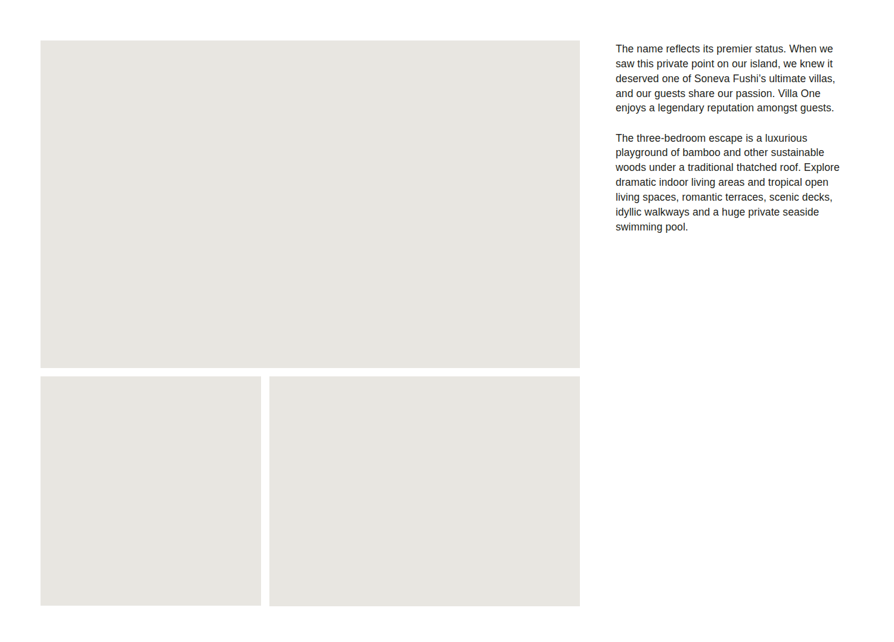The name reflects its premier status. When we saw this private point on our island, we knew it deserved one of Soneva Fushi’s ultimate villas, and our guests share our passion. Villa One enjoys a legendary reputation amongst guests.
The three-bedroom escape is a luxurious playground of bamboo and other sustainable woods under a traditional thatched roof. Explore dramatic indoor living areas and tropical open living spaces, romantic terraces, scenic decks, idyllic walkways and a huge private seaside swimming pool.